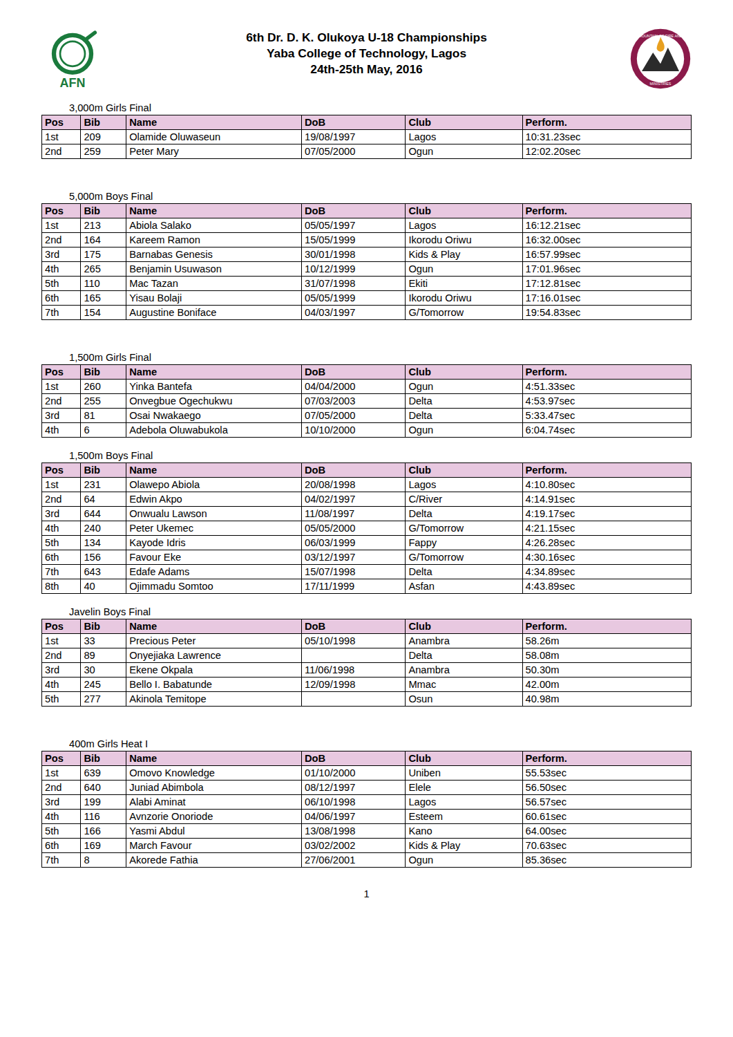AFN
6th Dr. D. K. Olukoya U-18 Championships
Yaba College of Technology, Lagos
24th-25th May, 2016
MOUNTAIN OF FIRE AND MINISTRIES
3,000m Girls Final
| Pos | Bib | Name | DoB | Club | Perform. |
| --- | --- | --- | --- | --- | --- |
| 1st | 209 | Olamide Oluwaseun | 19/08/1997 | Lagos | 10:31.23sec |
| 2nd | 259 | Peter Mary | 07/05/2000 | Ogun | 12:02.20sec |
5,000m Boys Final
| Pos | Bib | Name | DoB | Club | Perform. |
| --- | --- | --- | --- | --- | --- |
| 1st | 213 | Abiola Salako | 05/05/1997 | Lagos | 16:12.21sec |
| 2nd | 164 | Kareem Ramon | 15/05/1999 | Ikorodu Oriwu | 16:32.00sec |
| 3rd | 175 | Barnabas Genesis | 30/01/1998 | Kids & Play | 16:57.99sec |
| 4th | 265 | Benjamin Usuwason | 10/12/1999 | Ogun | 17:01.96sec |
| 5th | 110 | Mac Tazan | 31/07/1998 | Ekiti | 17:12.81sec |
| 6th | 165 | Yisau Bolaji | 05/05/1999 | Ikorodu Oriwu | 17:16.01sec |
| 7th | 154 | Augustine Boniface | 04/03/1997 | G/Tomorrow | 19:54.83sec |
1,500m Girls Final
| Pos | Bib | Name | DoB | Club | Perform. |
| --- | --- | --- | --- | --- | --- |
| 1st | 260 | Yinka Bantefa | 04/04/2000 | Ogun | 4:51.33sec |
| 2nd | 255 | Onvegbue Ogechukwu | 07/03/2003 | Delta | 4:53.97sec |
| 3rd | 81 | Osai Nwakaego | 07/05/2000 | Delta | 5:33.47sec |
| 4th | 6 | Adebola Oluwabukola | 10/10/2000 | Ogun | 6:04.74sec |
1,500m Boys Final
| Pos | Bib | Name | DoB | Club | Perform. |
| --- | --- | --- | --- | --- | --- |
| 1st | 231 | Olawepo Abiola | 20/08/1998 | Lagos | 4:10.80sec |
| 2nd | 64 | Edwin Akpo | 04/02/1997 | C/River | 4:14.91sec |
| 3rd | 644 | Onwualu Lawson | 11/08/1997 | Delta | 4:19.17sec |
| 4th | 240 | Peter Ukemec | 05/05/2000 | G/Tomorrow | 4:21.15sec |
| 5th | 134 | Kayode Idris | 06/03/1999 | Fappy | 4:26.28sec |
| 6th | 156 | Favour Eke | 03/12/1997 | G/Tomorrow | 4:30.16sec |
| 7th | 643 | Edafe Adams | 15/07/1998 | Delta | 4:34.89sec |
| 8th | 40 | Ojimmadu Somtoo | 17/11/1999 | Asfan | 4:43.89sec |
Javelin Boys Final
| Pos | Bib | Name | DoB | Club | Perform. |
| --- | --- | --- | --- | --- | --- |
| 1st | 33 | Precious Peter | 05/10/1998 | Anambra | 58.26m |
| 2nd | 89 | Onyejiaka Lawrence | | Delta | 58.08m |
| 3rd | 30 | Ekene Okpala | 11/06/1998 | Anambra | 50.30m |
| 4th | 245 | Bello I. Babatunde | 12/09/1998 | Mmac | 42.00m |
| 5th | 277 | Akinola Temitope | | Osun | 40.98m |
400m Girls Heat I
| Pos | Bib | Name | DoB | Club | Perform. |
| --- | --- | --- | --- | --- | --- |
| 1st | 639 | Omovo Knowledge | 01/10/2000 | Uniben | 55.53sec |
| 2nd | 640 | Juniad Abimbola | 08/12/1997 | Elele | 56.50sec |
| 3rd | 199 | Alabi Aminat | 06/10/1998 | Lagos | 56.57sec |
| 4th | 116 | Avnzorie Onoriode | 04/06/1997 | Esteem | 60.61sec |
| 5th | 166 | Yasmi Abdul | 13/08/1998 | Kano | 64.00sec |
| 6th | 169 | March Favour | 03/02/2002 | Kids & Play | 70.63sec |
| 7th | 8 | Akorede Fathia | 27/06/2001 | Ogun | 85.36sec |
1